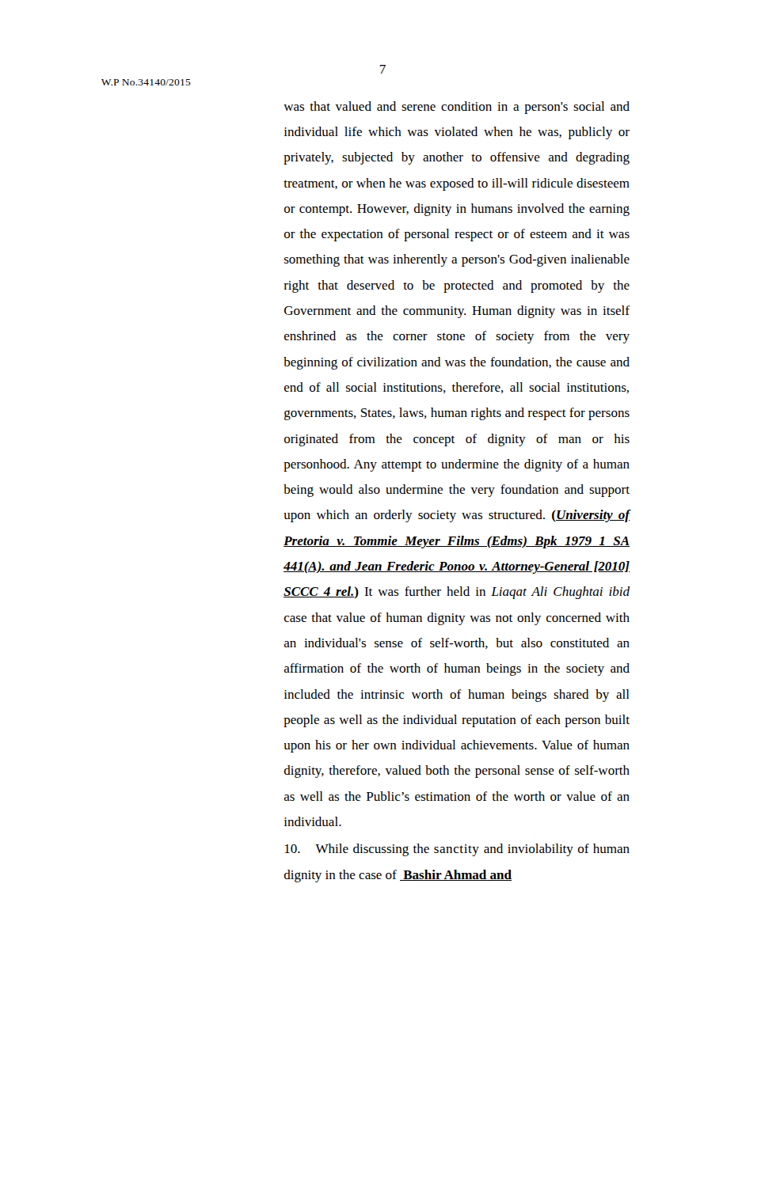W.P No.34140/2015
7
was that valued and serene condition in a person's social and individual life which was violated when he was, publicly or privately, subjected by another to offensive and degrading treatment, or when he was exposed to ill-will ridicule disesteem or contempt. However, dignity in humans involved the earning or the expectation of personal respect or of esteem and it was something that was inherently a person's God-given inalienable right that deserved to be protected and promoted by the Government and the community. Human dignity was in itself enshrined as the corner stone of society from the very beginning of civilization and was the foundation, the cause and end of all social institutions, therefore, all social institutions, governments, States, laws, human rights and respect for persons originated from the concept of dignity of man or his personhood. Any attempt to undermine the dignity of a human being would also undermine the very foundation and support upon which an orderly society was structured. (University of Pretoria v. Tommie Meyer Films (Edms) Bpk 1979 1 SA 441(A). and Jean Frederic Ponoo v. Attorney-General [2010] SCCC 4 rel.) It was further held in Liaqat Ali Chughtai ibid case that value of human dignity was not only concerned with an individual's sense of self-worth, but also constituted an affirmation of the worth of human beings in the society and included the intrinsic worth of human beings shared by all people as well as the individual reputation of each person built upon his or her own individual achievements. Value of human dignity, therefore, valued both the personal sense of self-worth as well as the Public’s estimation of the worth or value of an individual.
10. While discussing the sanctity and inviolability of human dignity in the case of Bashir Ahmad and